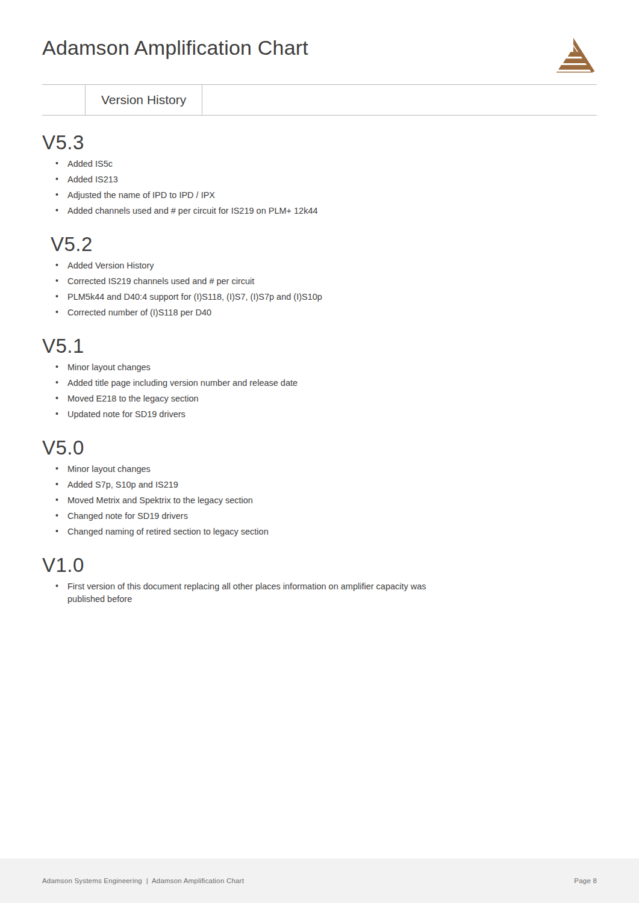Adamson Amplification Chart
Version History
V5.3
Added IS5c
Added IS213
Adjusted the name of IPD to IPD / IPX
Added channels used and # per circuit for IS219 on PLM+ 12k44
V5.2
Added Version History
Corrected IS219 channels used and # per circuit
PLM5k44 and D40:4 support for (I)S118, (I)S7, (I)S7p and (I)S10p
Corrected number of (I)S118 per D40
V5.1
Minor layout changes
Added title page including version number and release date
Moved E218 to the legacy section
Updated note for SD19 drivers
V5.0
Minor layout changes
Added S7p, S10p and IS219
Moved Metrix and Spektrix to the legacy section
Changed note for SD19 drivers
Changed naming of retired section to legacy section
V1.0
First version of this document replacing all other places information on amplifier capacity was published before
Adamson Systems Engineering | Adamson Amplification Chart
Page 8